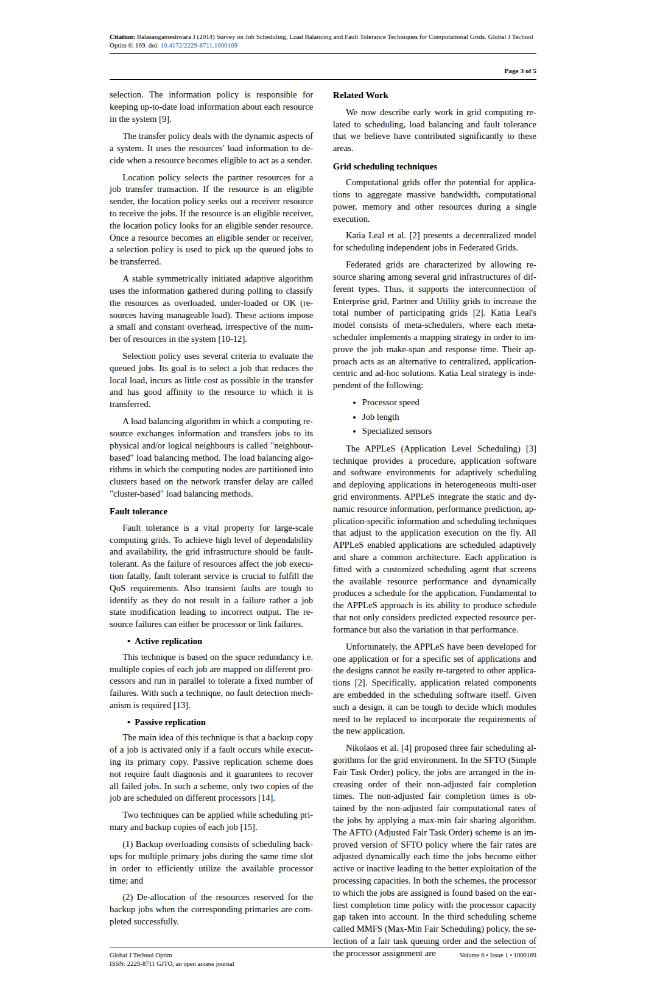Citation: Balasangameshwara J (2014) Survey on Job Scheduling, Load Balancing and Fault Tolerance Techniques for Computational Grids. Global J Technol Optim 6: 169. doi: 10.4172/2229-8711.1000169
Page 3 of 5
selection. The information policy is responsible for keeping up-to-date load information about each resource in the system [9].
The transfer policy deals with the dynamic aspects of a system. It uses the resources' load information to decide when a resource becomes eligible to act as a sender.
Location policy selects the partner resources for a job transfer transaction. If the resource is an eligible sender, the location policy seeks out a receiver resource to receive the jobs. If the resource is an eligible receiver, the location policy looks for an eligible sender resource. Once a resource becomes an eligible sender or receiver, a selection policy is used to pick up the queued jobs to be transferred.
A stable symmetrically initiated adaptive algorithm uses the information gathered during polling to classify the resources as overloaded, under-loaded or OK (resources having manageable load). These actions impose a small and constant overhead, irrespective of the number of resources in the system [10-12].
Selection policy uses several criteria to evaluate the queued jobs. Its goal is to select a job that reduces the local load, incurs as little cost as possible in the transfer and has good affinity to the resource to which it is transferred.
A load balancing algorithm in which a computing resource exchanges information and transfers jobs to its physical and/or logical neighbours is called "neighbour-based" load balancing method. The load balancing algorithms in which the computing nodes are partitioned into clusters based on the network transfer delay are called "cluster-based" load balancing methods.
Fault tolerance
Fault tolerance is a vital property for large-scale computing grids. To achieve high level of dependability and availability, the grid infrastructure should be fault-tolerant. As the failure of resources affect the job execution fatally, fault tolerant service is crucial to fulfill the QoS requirements. Also transient faults are tough to identify as they do not result in a failure rather a job state modification leading to incorrect output. The resource failures can either be processor or link failures.
Active replication
This technique is based on the space redundancy i.e. multiple copies of each job are mapped on different processors and run in parallel to tolerate a fixed number of failures. With such a technique, no fault detection mechanism is required [13].
Passive replication
The main idea of this technique is that a backup copy of a job is activated only if a fault occurs while executing its primary copy. Passive replication scheme does not require fault diagnosis and it guarantees to recover all failed jobs. In such a scheme, only two copies of the job are scheduled on different processors [14].
Two techniques can be applied while scheduling primary and backup copies of each job [15].
(1) Backup overloading consists of scheduling backups for multiple primary jobs during the same time slot in order to efficiently utilize the available processor time; and
(2) De-allocation of the resources reserved for the backup jobs when the corresponding primaries are completed successfully.
Related Work
We now describe early work in grid computing related to scheduling, load balancing and fault tolerance that we believe have contributed significantly to these areas.
Grid scheduling techniques
Computational grids offer the potential for applications to aggregate massive bandwidth, computational power, memory and other resources during a single execution.
Katia Leal et al. [2] presents a decentralized model for scheduling independent jobs in Federated Grids.
Federated grids are characterized by allowing resource sharing among several grid infrastructures of different types. Thus, it supports the interconnection of Enterprise grid, Partner and Utility grids to increase the total number of participating grids [2]. Katia Leal's model consists of meta-schedulers, where each meta-scheduler implements a mapping strategy in order to improve the job make-span and response time. Their approach acts as an alternative to centralized, application-centric and ad-hoc solutions. Katia Leal strategy is independent of the following:
Processor speed
Job length
Specialized sensors
The APPLeS (Application Level Scheduling) [3] technique provides a procedure, application software and software environments for adaptively scheduling and deploying applications in heterogeneous multi-user grid environments. APPLeS integrate the static and dynamic resource information, performance prediction, application-specific information and scheduling techniques that adjust to the application execution on the fly. All APPLeS enabled applications are scheduled adaptively and share a common architecture. Each application is fitted with a customized scheduling agent that screens the available resource performance and dynamically produces a schedule for the application. Fundamental to the APPLeS approach is its ability to produce schedule that not only considers predicted expected resource performance but also the variation in that performance.
Unfortunately, the APPLeS have been developed for one application or for a specific set of applications and the designs cannot be easily re-targeted to other applications [2]. Specifically, application related components are embedded in the scheduling software itself. Given such a design, it can be tough to decide which modules need to be replaced to incorporate the requirements of the new application.
Nikolaos et al. [4] proposed three fair scheduling algorithms for the grid environment. In the SFTO (Simple Fair Task Order) policy, the jobs are arranged in the increasing order of their non-adjusted fair completion times. The non-adjusted fair completion times is obtained by the non-adjusted fair computational rates of the jobs by applying a max-min fair sharing algorithm. The AFTO (Adjusted Fair Task Order) scheme is an improved version of SFTO policy where the fair rates are adjusted dynamically each time the jobs become either active or inactive leading to the better exploitation of the processing capacities. In both the schemes, the processor to which the jobs are assigned is found based on the earliest completion time policy with the processor capacity gap taken into account. In the third scheduling scheme called MMFS (Max-Min Fair Scheduling) policy, the selection of a fair task queuing order and the selection of the processor assignment are
Global J Technol Optim
ISSN: 2229-8711 GJTO, an open access journal
Volume 6 • Issue 1 • 1000169